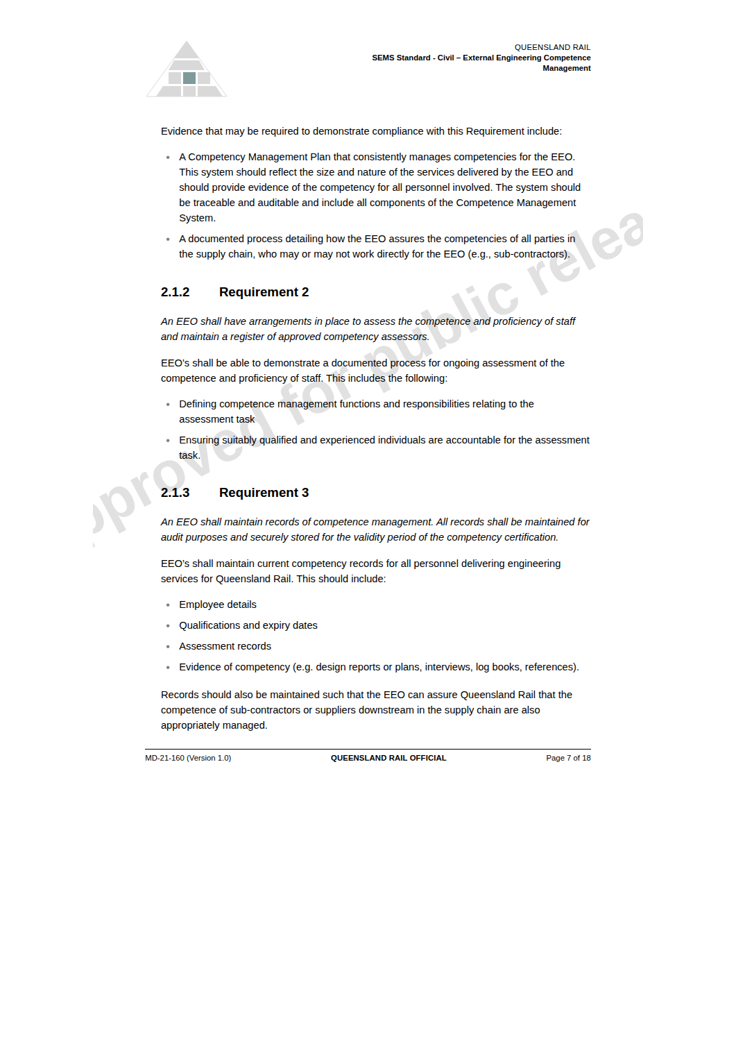QUEENSLAND RAIL
SEMS Standard - Civil – External Engineering Competence
Management
Approved for public release
Evidence that may be required to demonstrate compliance with this Requirement include:
A Competency Management Plan that consistently manages competencies for the EEO. This system should reflect the size and nature of the services delivered by the EEO and should provide evidence of the competency for all personnel involved. The system should be traceable and auditable and include all components of the Competence Management System.
A documented process detailing how the EEO assures the competencies of all parties in the supply chain, who may or may not work directly for the EEO (e.g., sub-contractors).
2.1.2 Requirement 2
An EEO shall have arrangements in place to assess the competence and proficiency of staff and maintain a register of approved competency assessors.
EEO’s shall be able to demonstrate a documented process for ongoing assessment of the competence and proficiency of staff. This includes the following:
Defining competence management functions and responsibilities relating to the assessment task
Ensuring suitably qualified and experienced individuals are accountable for the assessment task.
2.1.3 Requirement 3
An EEO shall maintain records of competence management. All records shall be maintained for audit purposes and securely stored for the validity period of the competency certification.
EEO’s shall maintain current competency records for all personnel delivering engineering services for Queensland Rail. This should include:
Employee details
Qualifications and expiry dates
Assessment records
Evidence of competency (e.g. design reports or plans, interviews, log books, references).
Records should also be maintained such that the EEO can assure Queensland Rail that the competence of sub-contractors or suppliers downstream in the supply chain are also appropriately managed.
MD-21-160 (Version 1.0)
QUEENSLAND RAIL OFFICIAL
Page 7 of 18